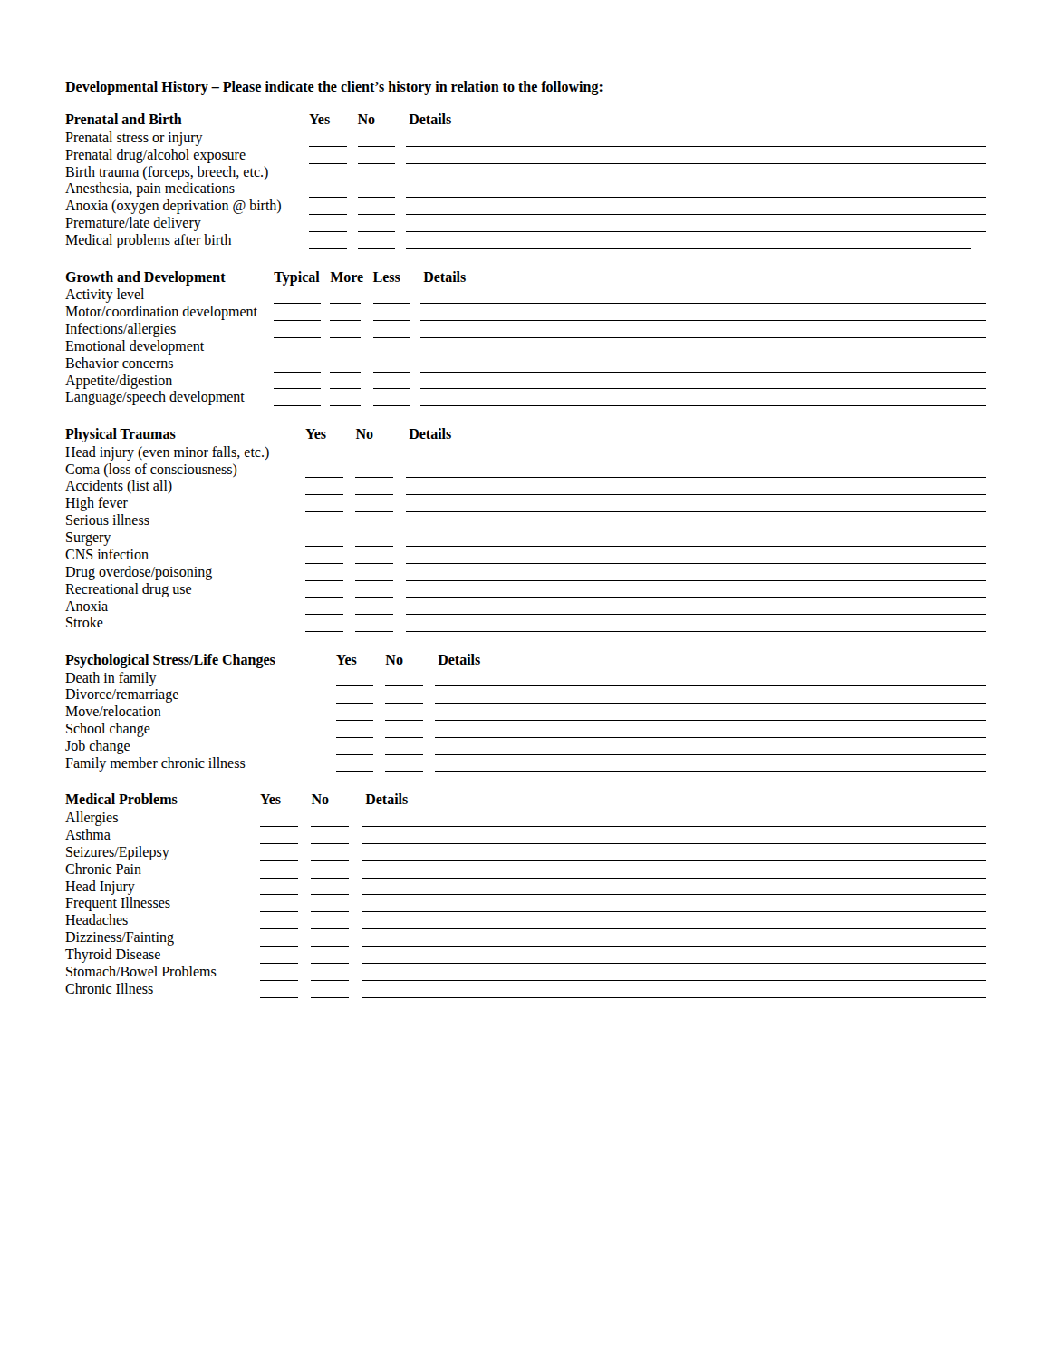Developmental History – Please indicate the client’s history in relation to the following:
| Prenatal and Birth | Yes | No | Details |
| --- | --- | --- | --- |
| Prenatal stress or injury | | | |
| Prenatal drug/alcohol exposure | | | |
| Birth trauma (forceps, breech, etc.) | | | |
| Anesthesia, pain medications | | | |
| Anoxia (oxygen deprivation @ birth) | | | |
| Premature/late delivery | | | |
| Medical problems after birth | | | |
| Growth and Development | Typical | More | Less | Details |
| --- | --- | --- | --- | --- |
| Activity level | | | | |
| Motor/coordination development | | | | |
| Infections/allergies | | | | |
| Emotional development | | | | |
| Behavior concerns | | | | |
| Appetite/digestion | | | | |
| Language/speech development | | | | |
| Physical Traumas | Yes | No | Details |
| --- | --- | --- | --- |
| Head injury (even minor falls, etc.) | | | |
| Coma (loss of consciousness) | | | |
| Accidents (list all) | | | |
| High fever | | | |
| Serious illness | | | |
| Surgery | | | |
| CNS infection | | | |
| Drug overdose/poisoning | | | |
| Recreational drug use | | | |
| Anoxia | | | |
| Stroke | | | |
| Psychological Stress/Life Changes | Yes | No | Details |
| --- | --- | --- | --- |
| Death in family | | | |
| Divorce/remarriage | | | |
| Move/relocation | | | |
| School change | | | |
| Job change | | | |
| Family member chronic illness | | | |
| Medical Problems | Yes | No | Details |
| --- | --- | --- | --- |
| Allergies | | | |
| Asthma | | | |
| Seizures/Epilepsy | | | |
| Chronic Pain | | | |
| Head Injury | | | |
| Frequent Illnesses | | | |
| Headaches | | | |
| Dizziness/Fainting | | | |
| Thyroid Disease | | | |
| Stomach/Bowel Problems | | | |
| Chronic Illness | | | |